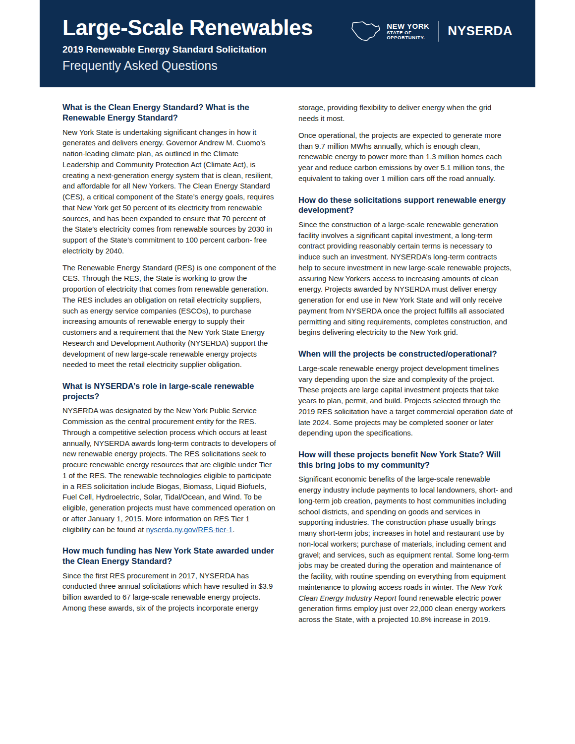Large-Scale Renewables
2019 Renewable Energy Standard Solicitation
Frequently Asked Questions
NEW YORK
STATE OF
OPPORTUNITY.
NYSERDA
What is the Clean Energy Standard? What is the Renewable Energy Standard?
New York State is undertaking significant changes in how it generates and delivers energy. Governor Andrew M. Cuomo’s nation-leading climate plan, as outlined in the Climate Leadership and Community Protection Act (Climate Act), is creating a next-generation energy system that is clean, resilient, and affordable for all New Yorkers. The Clean Energy Standard (CES), a critical component of the State’s energy goals, requires that New York get 50 percent of its electricity from renewable sources, and has been expanded to ensure that 70 percent of the State’s electricity comes from renewable sources by 2030 in support of the State’s commitment to 100 percent carbon- free electricity by 2040.
The Renewable Energy Standard (RES) is one component of the CES. Through the RES, the State is working to grow the proportion of electricity that comes from renewable generation. The RES includes an obligation on retail electricity suppliers, such as energy service companies (ESCOs), to purchase increasing amounts of renewable energy to supply their customers and a requirement that the New York State Energy Research and Development Authority (NYSERDA) support the development of new large-scale renewable energy projects needed to meet the retail electricity supplier obligation.
What is NYSERDA’s role in large-scale renewable projects?
NYSERDA was designated by the New York Public Service Commission as the central procurement entity for the RES. Through a competitive selection process which occurs at least annually, NYSERDA awards long-term contracts to developers of new renewable energy projects. The RES solicitations seek to procure renewable energy resources that are eligible under Tier 1 of the RES. The renewable technologies eligible to participate in a RES solicitation include Biogas, Biomass, Liquid Biofuels, Fuel Cell, Hydroelectric, Solar, Tidal/Ocean, and Wind. To be eligible, generation projects must have commenced operation on or after January 1, 2015. More information on RES Tier 1 eligibility can be found at nyserda.ny.gov/RES-tier-1.
How much funding has New York State awarded under the Clean Energy Standard?
Since the first RES procurement in 2017, NYSERDA has conducted three annual solicitations which have resulted in $3.9 billion awarded to 67 large-scale renewable energy projects. Among these awards, six of the projects incorporate energy storage, providing flexibility to deliver energy when the grid needs it most.
Once operational, the projects are expected to generate more than 9.7 million MWhs annually, which is enough clean, renewable energy to power more than 1.3 million homes each year and reduce carbon emissions by over 5.1 million tons, the equivalent to taking over 1 million cars off the road annually.
How do these solicitations support renewable energy development?
Since the construction of a large-scale renewable generation facility involves a significant capital investment, a long-term contract providing reasonably certain terms is necessary to induce such an investment. NYSERDA’s long-term contracts help to secure investment in new large-scale renewable projects, assuring New Yorkers access to increasing amounts of clean energy. Projects awarded by NYSERDA must deliver energy generation for end use in New York State and will only receive payment from NYSERDA once the project fulfills all associated permitting and siting requirements, completes construction, and begins delivering electricity to the New York grid.
When will the projects be constructed/operational?
Large-scale renewable energy project development timelines vary depending upon the size and complexity of the project. These projects are large capital investment projects that take years to plan, permit, and build. Projects selected through the 2019 RES solicitation have a target commercial operation date of late 2024. Some projects may be completed sooner or later depending upon the specifications.
How will these projects benefit New York State? Will this bring jobs to my community?
Significant economic benefits of the large-scale renewable energy industry include payments to local landowners, short- and long-term job creation, payments to host communities including school districts, and spending on goods and services in supporting industries. The construction phase usually brings many short-term jobs; increases in hotel and restaurant use by non-local workers; purchase of materials, including cement and gravel; and services, such as equipment rental. Some long-term jobs may be created during the operation and maintenance of the facility, with routine spending on everything from equipment maintenance to plowing access roads in winter. The New York Clean Energy Industry Report found renewable electric power generation firms employ just over 22,000 clean energy workers across the State, with a projected 10.8% increase in 2019.